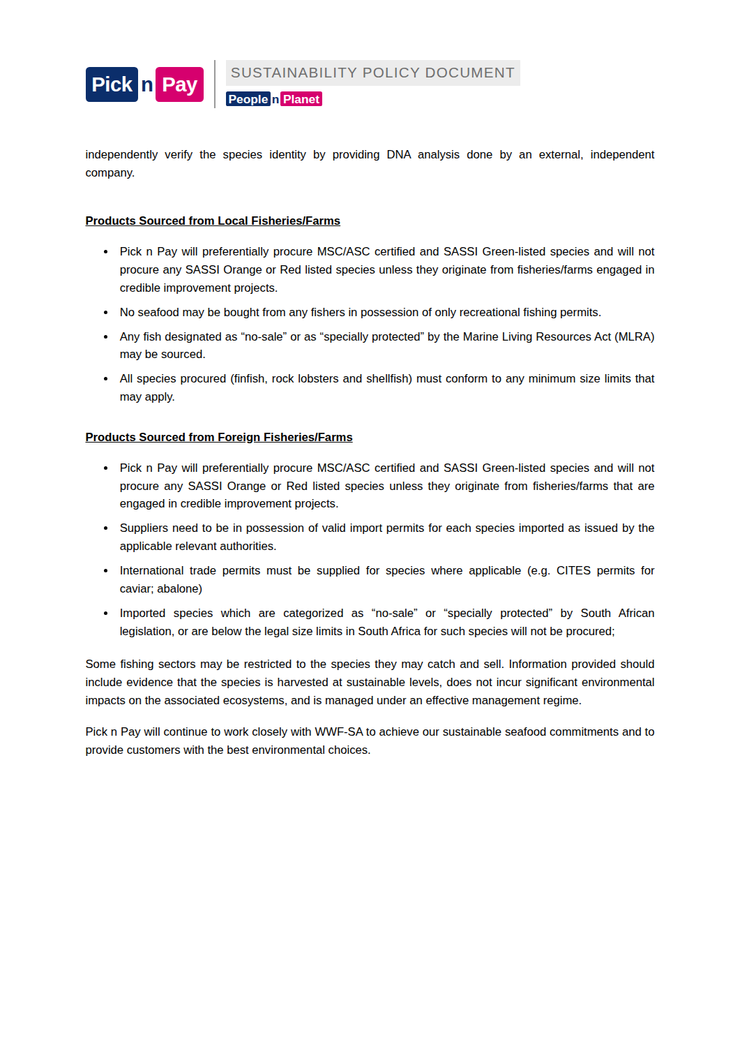Pick nPay
SUSTAINABILITY POLICY DOCUMENT
People nPlanet
independently verify the species identity by providing DNA analysis done by an external, independent company.
Products Sourced from Local Fisheries/Farms
Pick n Pay will preferentially procure MSC/ASC certified and SASSI Green-listed species and will not procure any SASSI Orange or Red listed species unless they originate from fisheries/farms engaged in credible improvement projects.
No seafood may be bought from any fishers in possession of only recreational fishing permits.
Any fish designated as “no-sale” or as “specially protected” by the Marine Living Resources Act (MLRA) may be sourced.
All species procured (finfish, rock lobsters and shellfish) must conform to any minimum size limits that may apply.
Products Sourced from Foreign Fisheries/Farms
Pick n Pay will preferentially procure MSC/ASC certified and SASSI Green-listed species and will not procure any SASSI Orange or Red listed species unless they originate from fisheries/farms that are engaged in credible improvement projects.
Suppliers need to be in possession of valid import permits for each species imported as issued by the applicable relevant authorities.
International trade permits must be supplied for species where applicable (e.g. CITES permits for caviar; abalone)
Imported species which are categorized as “no-sale” or “specially protected” by South African legislation, or are below the legal size limits in South Africa for such species will not be procured;
Some fishing sectors may be restricted to the species they may catch and sell. Information provided should include evidence that the species is harvested at sustainable levels, does not incur significant environmental impacts on the associated ecosystems, and is managed under an effective management regime.
Pick n Pay will continue to work closely with WWF-SA to achieve our sustainable seafood commitments and to provide customers with the best environmental choices.